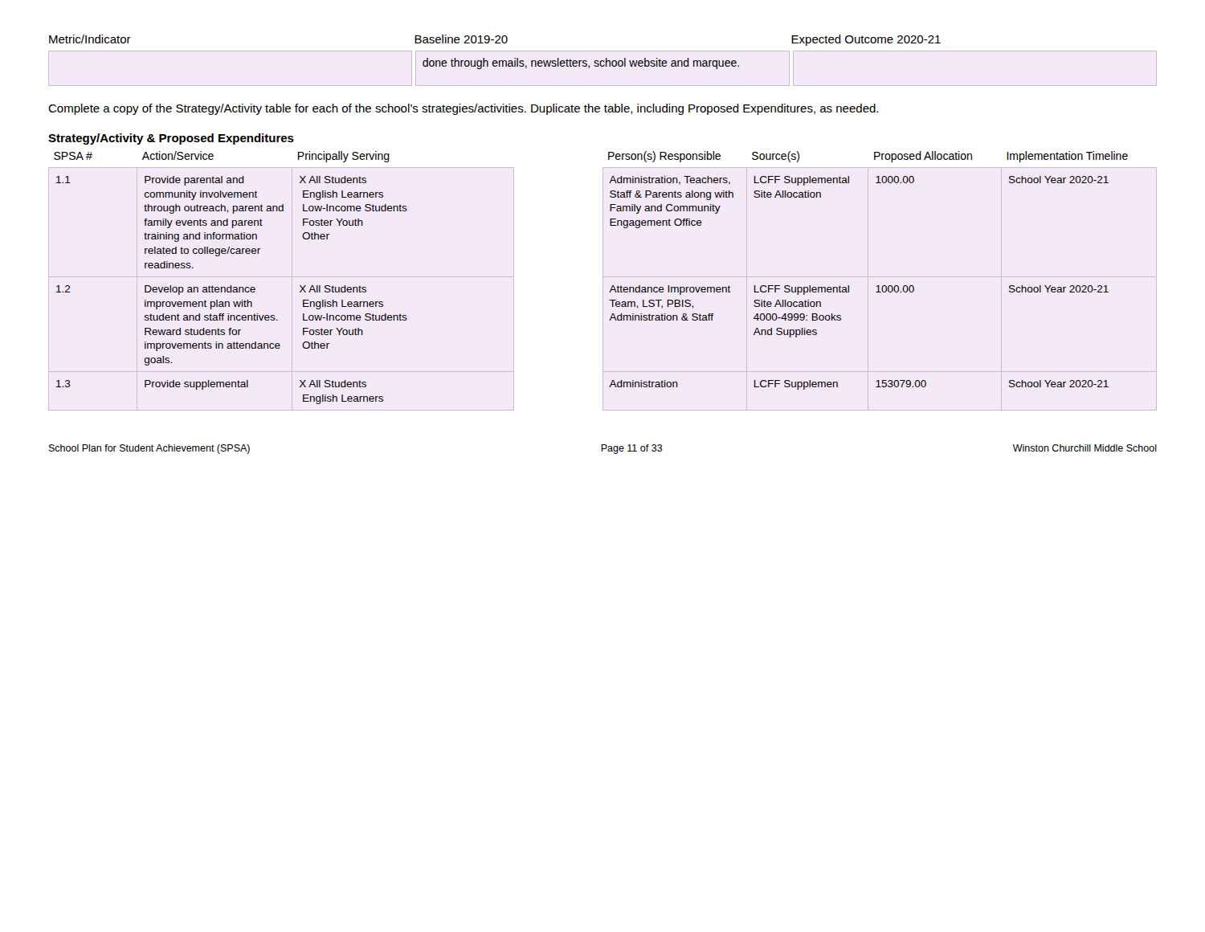Metric/Indicator
Baseline 2019-20
Expected Outcome 2020-21
done through emails, newsletters, school website and marquee.
Complete a copy of the Strategy/Activity table for each of the school’s strategies/activities. Duplicate the table, including Proposed Expenditures, as needed.
Strategy/Activity & Proposed Expenditures
| SPSA # | Action/Service | Principally Serving | | Person(s) Responsible | Source(s) | Proposed Allocation | Implementation Timeline |
| --- | --- | --- | --- | --- | --- | --- | --- |
| 1.1 | Provide parental and community involvement through outreach, parent and family events and parent training and information related to college/career readiness. | X All Students English Learners Low-Income Students Foster Youth Other | | Administration, Teachers, Staff & Parents along with Family and Community Engagement Office | LCFF Supplemental Site Allocation | 1000.00 | School Year 2020-21 |
| 1.2 | Develop an attendance improvement plan with student and staff incentives. Reward students for improvements in attendance goals. | X All Students English Learners Low-Income Students Foster Youth Other | | Attendance Improvement Team, LST, PBIS, Administration & Staff | LCFF Supplemental Site Allocation 4000-4999: Books And Supplies | 1000.00 | School Year 2020-21 |
| 1.3 | Provide supplemental | X All Students English Learners | | Administration | LCFF Supplemen | 153079.00 | School Year 2020-21 |
School Plan for Student Achievement (SPSA)
Page 11 of 33
Winston Churchill Middle School